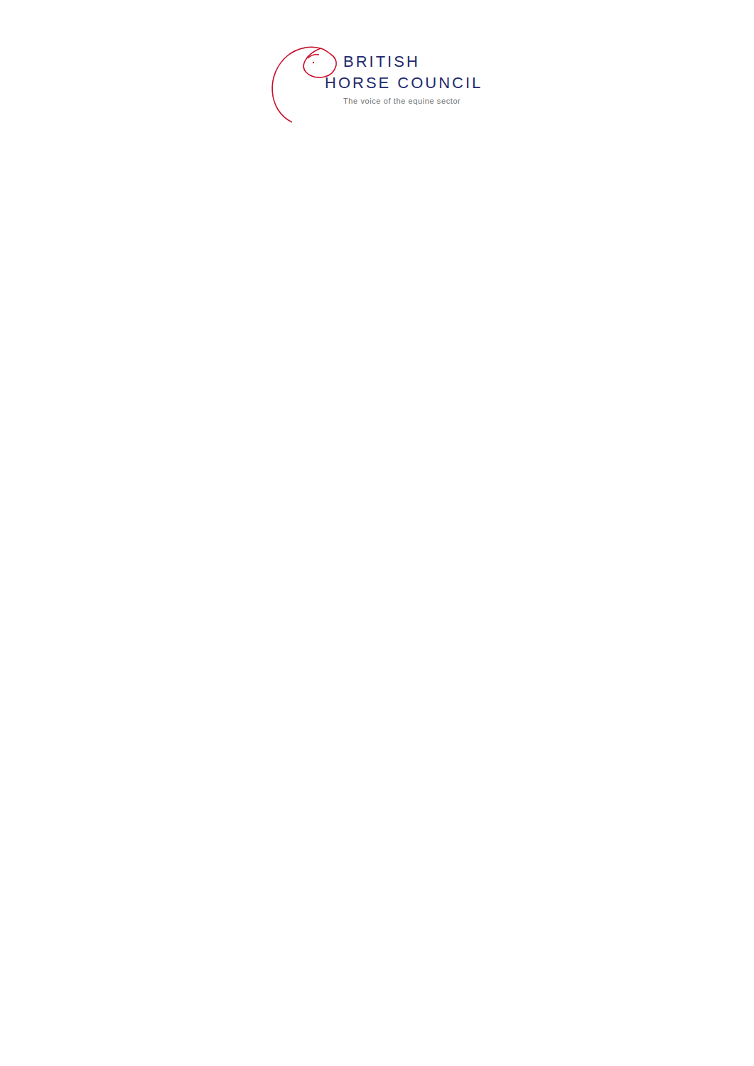British Horse Council logo BRITISH HORSE COUNCIL The voice of the equine sector